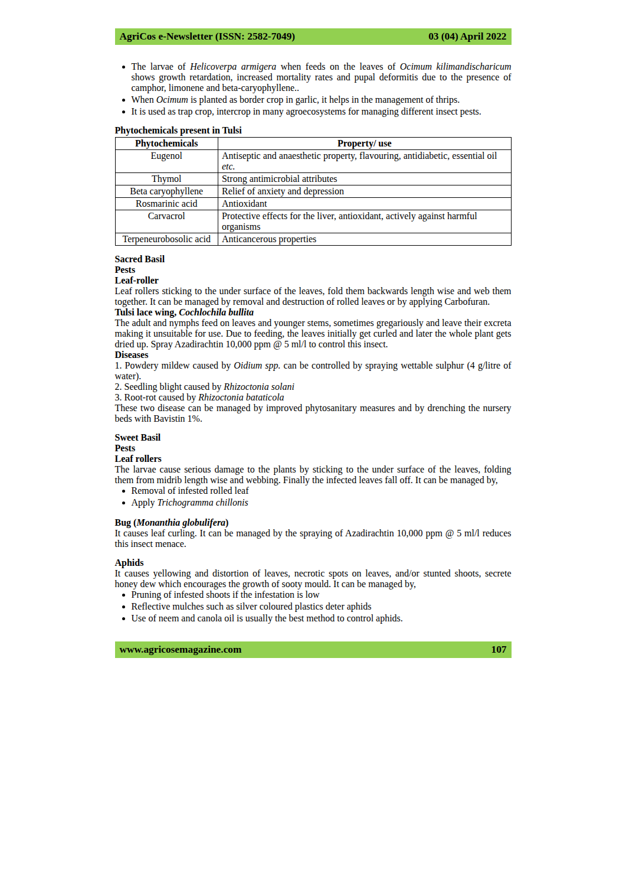AgriCos e-Newsletter (ISSN: 2582-7049) 03 (04) April 2022
The larvae of Helicoverpa armigera when feeds on the leaves of Ocimum kilimandischaricum shows growth retardation, increased mortality rates and pupal deformitis due to the presence of camphor, limonene and beta-caryophyllene..
When Ocimum is planted as border crop in garlic, it helps in the management of thrips.
It is used as trap crop, intercrop in many agroecosystems for managing different insect pests.
Phytochemicals present in Tulsi
| Phytochemicals | Property/ use |
| --- | --- |
| Eugenol | Antiseptic and anaesthetic property, flavouring, antidiabetic, essential oil etc. |
| Thymol | Strong antimicrobial attributes |
| Beta caryophyllene | Relief of anxiety and depression |
| Rosmarinic acid | Antioxidant |
| Carvacrol | Protective effects for the liver, antioxidant, actively against harmful organisms |
| Terpeneurobosolic acid | Anticancerous properties |
Sacred Basil
Pests
Leaf-roller
Leaf rollers sticking to the under surface of the leaves, fold them backwards length wise and web them together. It can be managed by removal and destruction of rolled leaves or by applying Carbofuran.
Tulsi lace wing, Cochlochila bullita
The adult and nymphs feed on leaves and younger stems, sometimes gregariously and leave their excreta making it unsuitable for use. Due to feeding, the leaves initially get curled and later the whole plant gets dried up. Spray Azadirachtin 10,000 ppm @ 5 ml/l to control this insect.
Diseases
1. Powdery mildew caused by Oidium spp. can be controlled by spraying wettable sulphur (4 g/litre of water).
2. Seedling blight caused by Rhizoctonia solani
3. Root-rot caused by Rhizoctonia bataticola
These two disease can be managed by improved phytosanitary measures and by drenching the nursery beds with Bavistin 1%.
Sweet Basil
Pests
Leaf rollers
The larvae cause serious damage to the plants by sticking to the under surface of the leaves, folding them from midrib length wise and webbing. Finally the infected leaves fall off. It can be managed by,
Removal of infested rolled leaf
Apply Trichogramma chillonis
Bug (Monanthia globulifera)
It causes leaf curling. It can be managed by the spraying of Azadirachtin 10,000 ppm @ 5 ml/l reduces this insect menace.
Aphids
It causes yellowing and distortion of leaves, necrotic spots on leaves, and/or stunted shoots, secrete honey dew which encourages the growth of sooty mould. It can be managed by,
Pruning of infested shoots if the infestation is low
Reflective mulches such as silver coloured plastics deter aphids
Use of neem and canola oil is usually the best method to control aphids.
www.agricosemagazine.com 107